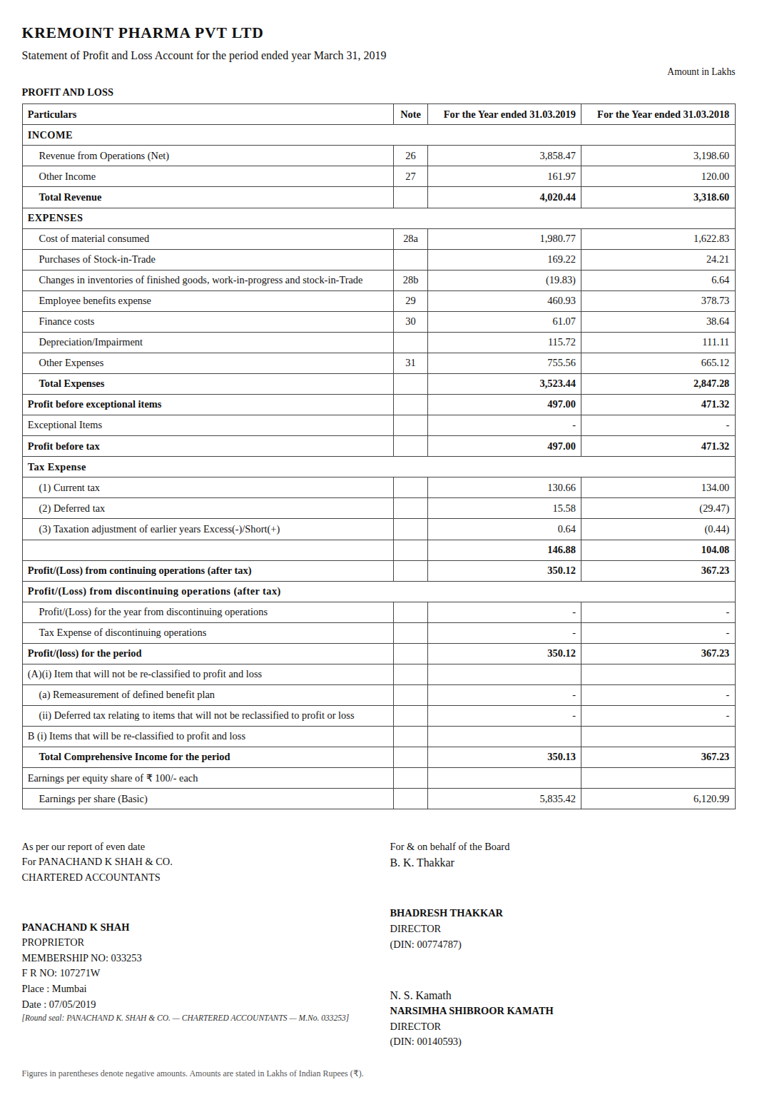KREMOINT PHARMA PVT LTD
Statement of Profit and Loss Account for the period ended year March 31, 2019
Amount in Lakhs
PROFIT AND LOSS
| Particulars | Note | For the Year ended 31.03.2019 | For the Year ended 31.03.2018 |
| --- | --- | --- | --- |
| INCOME |
| Revenue from Operations (Net) | 26 | 3,858.47 | 3,198.60 |
| Other Income | 27 | 161.97 | 120.00 |
| Total Revenue | | 4,020.44 | 3,318.60 |
| EXPENSES |
| Cost of material consumed | 28a | 1,980.77 | 1,622.83 |
| Purchases of Stock-in-Trade | | 169.22 | 24.21 |
| Changes in inventories of finished goods, work-in-progress and stock-in-Trade | 28b | (19.83) | 6.64 |
| Employee benefits expense | 29 | 460.93 | 378.73 |
| Finance costs | 30 | 61.07 | 38.64 |
| Depreciation/Impairment | | 115.72 | 111.11 |
| Other Expenses | 31 | 755.56 | 665.12 |
| Total Expenses | | 3,523.44 | 2,847.28 |
| Profit before exceptional items | | 497.00 | 471.32 |
| Exceptional Items | | - | - |
| Profit before tax | | 497.00 | 471.32 |
| Tax Expense |
| (1) Current tax | | 130.66 | 134.00 |
| (2) Deferred tax | | 15.58 | (29.47) |
| (3) Taxation adjustment of earlier years Excess(-)/Short(+) | | 0.64 | (0.44) |
| | | 146.88 | 104.08 |
| Profit/(Loss) from continuing operations (after tax) | | 350.12 | 367.23 |
| Profit/(Loss) from discontinuing operations (after tax) |
| Profit/(Loss) for the year from discontinuing operations | | - | - |
| Tax Expense of discontinuing operations | | - | - |
| Profit/(loss) for the period | | 350.12 | 367.23 |
| (A)(i) Item that will not be re-classified to profit and loss | | | |
| (a) Remeasurement of defined benefit plan | | - | - |
| (ii) Deferred tax relating to items that will not be reclassified to profit or loss | | - | - |
| B (i) Items that will be re-classified to profit and loss | | | |
| Total Comprehensive Income for the period | | 350.13 | 367.23 |
| Earnings per equity share of ₹ 100/- each | | | |
| Earnings per share (Basic) | | 5,835.42 | 6,120.99 |
As per our report of even date
For PANACHAND K SHAH & CO.
CHARTERED ACCOUNTANTS
PANACHAND K SHAH
PROPRIETOR
MEMBERSHIP NO: 033253
F R NO: 107271W
Place : Mumbai
Date : 07/05/2019
[Round seal: PANACHAND K. SHAH & CO. — CHARTERED ACCOUNTANTS — M.No. 033253]
For & on behalf of the Board
B. K. Thakkar
BHADRESH THAKKAR
DIRECTOR
(DIN: 00774787)
N. S. Kamath
NARSIMHA SHIBROOR KAMATH
DIRECTOR
(DIN: 00140593)
Figures in parentheses denote negative amounts. Amounts are stated in Lakhs of Indian Rupees (₹).